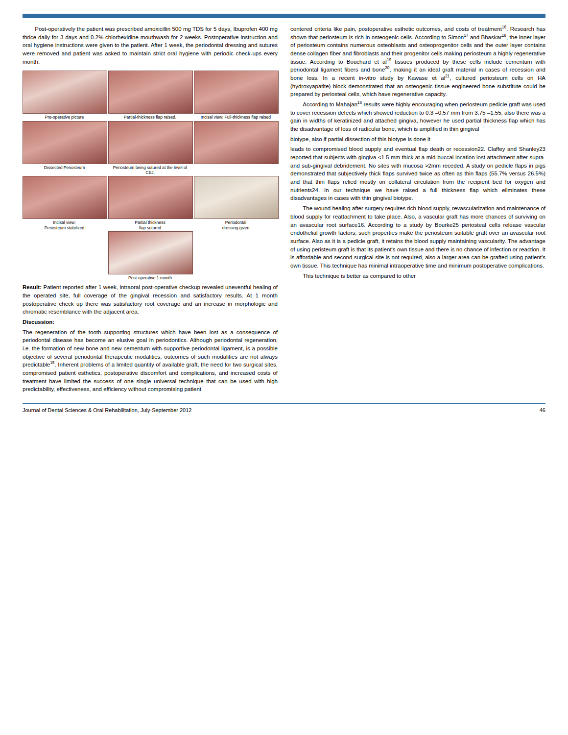Post-operatively the patient was prescribed amoxicillin 500 mg TDS for 5 days, Ibuprofen 400 mg thrice daily for 3 days and 0.2% chlorhexidine mouthwash for 2 weeks. Postoperative instruction and oral hygiene instructions were given to the patient. After 1 week, the periodontal dressing and sutures were removed and patient was asked to maintain strict oral hygiene with periodic check-ups every month.
Pre-operative picture
Partial-thickness flap raised.
Incisal view: Full-thickness flap raised
Dissected Periosteum
Periosteum being sutured at the level of CEJ.
Incisal view:
Periosteum stabilized
Partial thickness
flap sutured
Periodontal
dressing given
Post-operative 1 month
Result: Patient reported after 1 week, intraoral post-operative checkup revealed uneventful healing of the operated site, full coverage of the gingival recession and satisfactory results. At 1 month postoperative check up there was satisfactory root coverage and an increase in morphologic and chromatic resemblance with the adjacent area.
Discussion:
The regeneration of the tooth supporting structures which have been lost as a consequence of periodontal disease has become an elusive goal in periodontics. Although periodontal regeneration, i.e. the formation of new bone and new cementum with supportive periodontal ligament, is a possible objective of several periodontal therapeutic modalities, outcomes of such modalities are not always predictable15. Inherent problems of a limited quantity of available graft, the need for two surgical sites, compromised patient esthetics, postoperative discomfort and complications, and increased costs of treatment have limited the success of one single universal technique that can be used with high predictability, effectiveness, and efficiency without compromising patient
centered criteria like pain, postoperative esthetic outcomes, and costs of treatment16. Research has shown that periosteum is rich in osteogenic cells. According to Simon17 and Bhaskar18, the inner layer of periosteum contains numerous osteoblasts and osteoprogenitor cells and the outer layer contains dense collagen fiber and fibroblasts and their progenitor cells making periosteum a highly regenerative tissue. According to Bouchard et al19 tissues produced by these cells include cementum with periodontal ligament fibers and bone20, making it an ideal graft material in cases of recession and bone loss. In a recent in-vitro study by Kawase et al21, cultured periosteum cells on HA (hydroxyapatite) block demonstrated that an osteogenic tissue engineered bone substitute could be prepared by periosteal cells, which have regenerative capacity.
According to Mahajan16 results were highly encouraging when periosteum pedicle graft was used to cover recession defects which showed reduction to 0.3 –0.57 mm from 3.75 –1.55, also there was a gain in widths of keratinized and attached gingiva, however he used partial thickness flap which has the disadvantage of loss of radicular bone, which is amplified in thin gingival
biotype, also if partial dissection of this biotype is done it
leads to compromised blood supply and eventual flap death or recession22. Claffey and Shanley23 reported that subjects with gingiva <1.5 mm thick at a mid-buccal location lost attachment after supra- and sub-gingival debridement. No sites with mucosa >2mm receded. A study on pedicle flaps in pigs demonstrated that subjectively thick flaps survived twice as often as thin flaps (55.7% versus 26.5%) and that thin flaps relied mostly on collateral circulation from the recipient bed for oxygen and nutrients24. In our technique we have raised a full thickness flap which eliminates these disadvantages in cases with thin gingival biotype.
The wound healing after surgery requires rich blood supply, revascularization and maintenance of blood supply for reattachment to take place. Also, a vascular graft has more chances of surviving on an avascular root surface16. According to a study by Bourke25 periosteal cells release vascular endothelial growth factors; such properties make the periosteum suitable graft over an avascular root surface. Also as it is a pedicle graft, it retains the blood supply maintaining vascularity. The advantage of using peristeum graft is that its patient's own tissue and there is no chance of infection or reaction. It is affordable and second surgical site is not required, also a larger area can be grafted using patient's own tissue. This technique has minimal intraoperative time and minimum postoperative complications.
This technique is better as compared to other
Journal of Dental Sciences & Oral Rehabilitation, July-September 2012
46